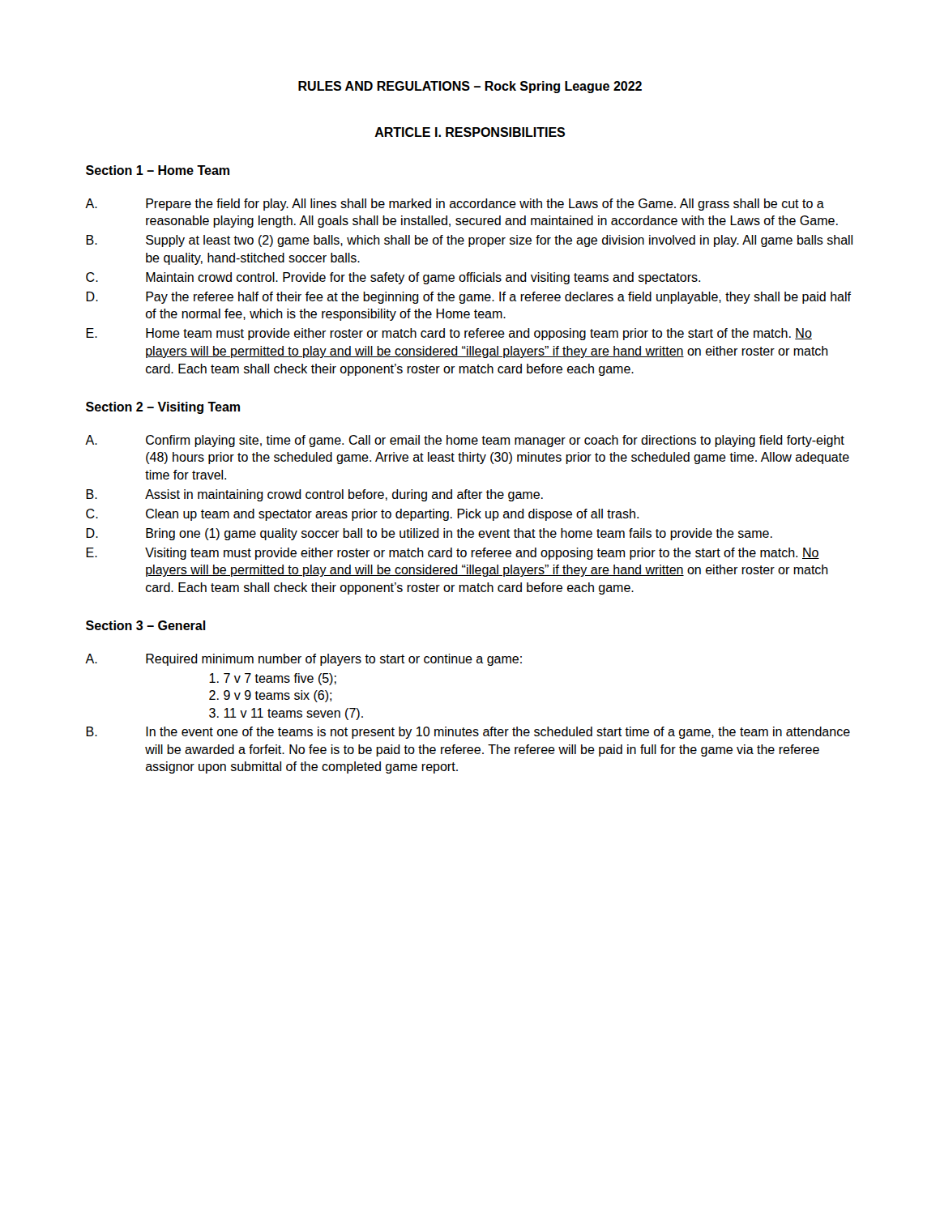RULES AND REGULATIONS – Rock Spring League 2022
ARTICLE I. RESPONSIBILITIES
Section 1 – Home Team
A.
Prepare the field for play. All lines shall be marked in accordance with the Laws of the Game. All grass shall be cut to a reasonable playing length. All goals shall be installed, secured and maintained in accordance with the Laws of the Game.
B.
Supply at least two (2) game balls, which shall be of the proper size for the age division involved in play. All game balls shall be quality, hand-stitched soccer balls.
C.
Maintain crowd control. Provide for the safety of game officials and visiting teams and spectators.
D.
Pay the referee half of their fee at the beginning of the game. If a referee declares a field unplayable, they shall be paid half of the normal fee, which is the responsibility of the Home team.
E.
Home team must provide either roster or match card to referee and opposing team prior to the start of the match. No players will be permitted to play and will be considered “illegal players” if they are hand written on either roster or match card. Each team shall check their opponent’s roster or match card before each game.
Section 2 – Visiting Team
A.
Confirm playing site, time of game. Call or email the home team manager or coach for directions to playing field forty-eight (48) hours prior to the scheduled game. Arrive at least thirty (30) minutes prior to the scheduled game time. Allow adequate time for travel.
B.
Assist in maintaining crowd control before, during and after the game.
C.
Clean up team and spectator areas prior to departing. Pick up and dispose of all trash.
D.
Bring one (1) game quality soccer ball to be utilized in the event that the home team fails to provide the same.
E.
Visiting team must provide either roster or match card to referee and opposing team prior to the start of the match. No players will be permitted to play and will be considered “illegal players” if they are hand written on either roster or match card. Each team shall check their opponent’s roster or match card before each game.
Section 3 – General
A.
Required minimum number of players to start or continue a game:
1. 7 v 7 teams five (5);
2. 9 v 9 teams six (6);
3. 11 v 11 teams seven (7).
B.
In the event one of the teams is not present by 10 minutes after the scheduled start time of a game, the team in attendance will be awarded a forfeit. No fee is to be paid to the referee. The referee will be paid in full for the game via the referee assignor upon submittal of the completed game report.